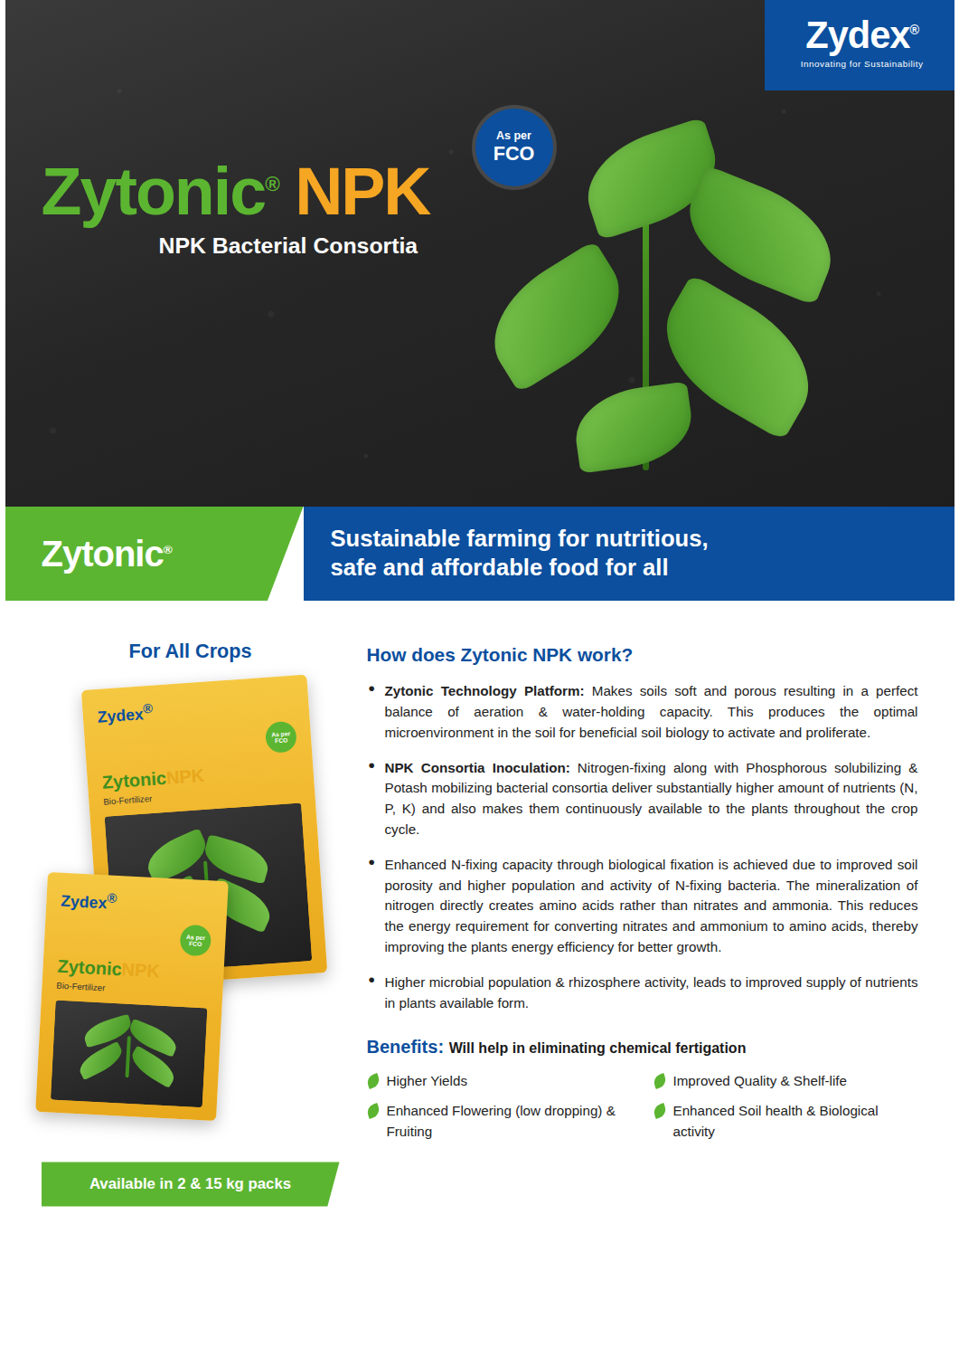Zydex®
Innovating for Sustainability
As per FCO
Zytonic® NPK
NPK Bacterial Consortia
Zytonic®
Sustainable farming for nutritious,
safe and affordable food for all
For All Crops
Zydex®
As per FCO
Zytonic NPK
Bio-Fertilizer
Zydex®
As per FCO
Zytonic NPK
Bio-Fertilizer
Available in 2 & 15 kg packs
How does Zytonic NPK work?
Zytonic Technology Platform: Makes soils soft and porous resulting in a perfect balance of aeration & water-holding capacity. This produces the optimal microenvironment in the soil for beneficial soil biology to activate and proliferate.
NPK Consortia Inoculation: Nitrogen-fixing along with Phosphorous solubilizing & Potash mobilizing bacterial consortia deliver substantially higher amount of nutrients (N, P, K) and also makes them continuously available to the plants throughout the crop cycle.
Enhanced N-fixing capacity through biological fixation is achieved due to improved soil porosity and higher population and activity of N-fixing bacteria. The mineralization of nitrogen directly creates amino acids rather than nitrates and ammonia. This reduces the energy requirement for converting nitrates and ammonium to amino acids, thereby improving the plants energy efficiency for better growth.
Higher microbial population & rhizosphere activity, leads to improved supply of nutrients in plants available form.
Benefits: Will help in eliminating chemical fertigation
Higher Yields
Improved Quality & Shelf-life
Enhanced Flowering (low dropping) & Fruiting
Enhanced Soil health & Biological activity